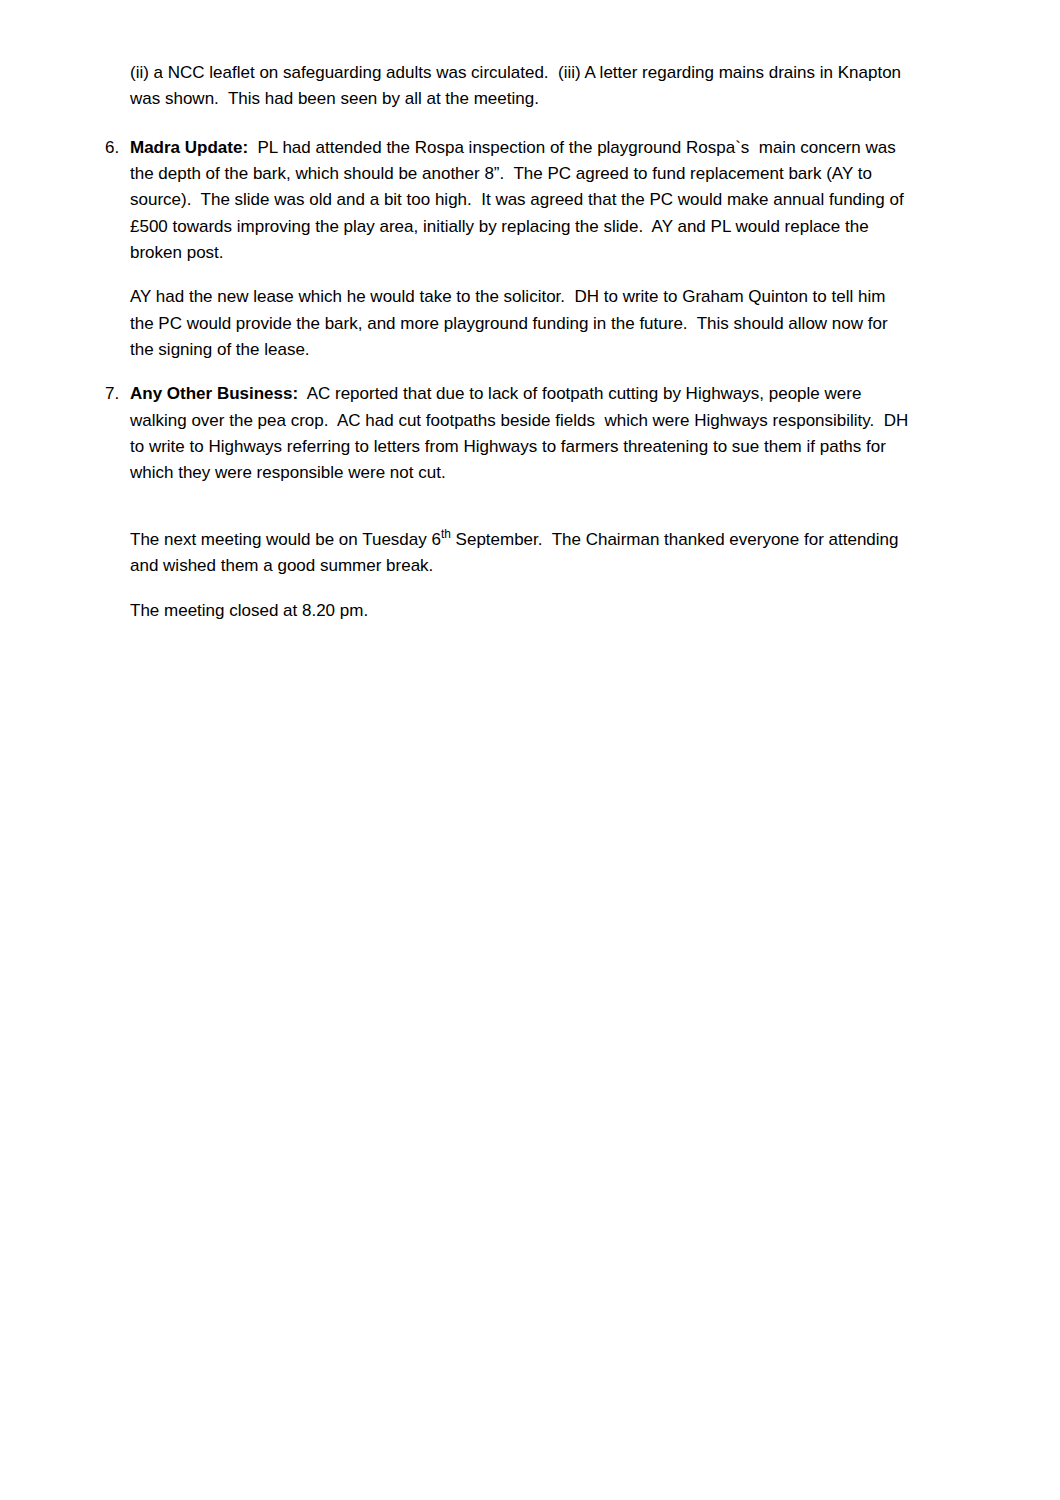(ii) a NCC leaflet on safeguarding adults was circulated. (iii) A letter regarding mains drains in Knapton was shown. This had been seen by all at the meeting.
Madra Update: PL had attended the Rospa inspection of the playground Rospa`s main concern was the depth of the bark, which should be another 8”. The PC agreed to fund replacement bark (AY to source). The slide was old and a bit too high. It was agreed that the PC would make annual funding of £500 towards improving the play area, initially by replacing the slide. AY and PL would replace the broken post.
AY had the new lease which he would take to the solicitor. DH to write to Graham Quinton to tell him the PC would provide the bark, and more playground funding in the future. This should allow now for the signing of the lease.
Any Other Business: AC reported that due to lack of footpath cutting by Highways, people were walking over the pea crop. AC had cut footpaths beside fields which were Highways responsibility. DH to write to Highways referring to letters from Highways to farmers threatening to sue them if paths for which they were responsible were not cut.
The next meeting would be on Tuesday 6th September. The Chairman thanked everyone for attending and wished them a good summer break.
The meeting closed at 8.20 pm.